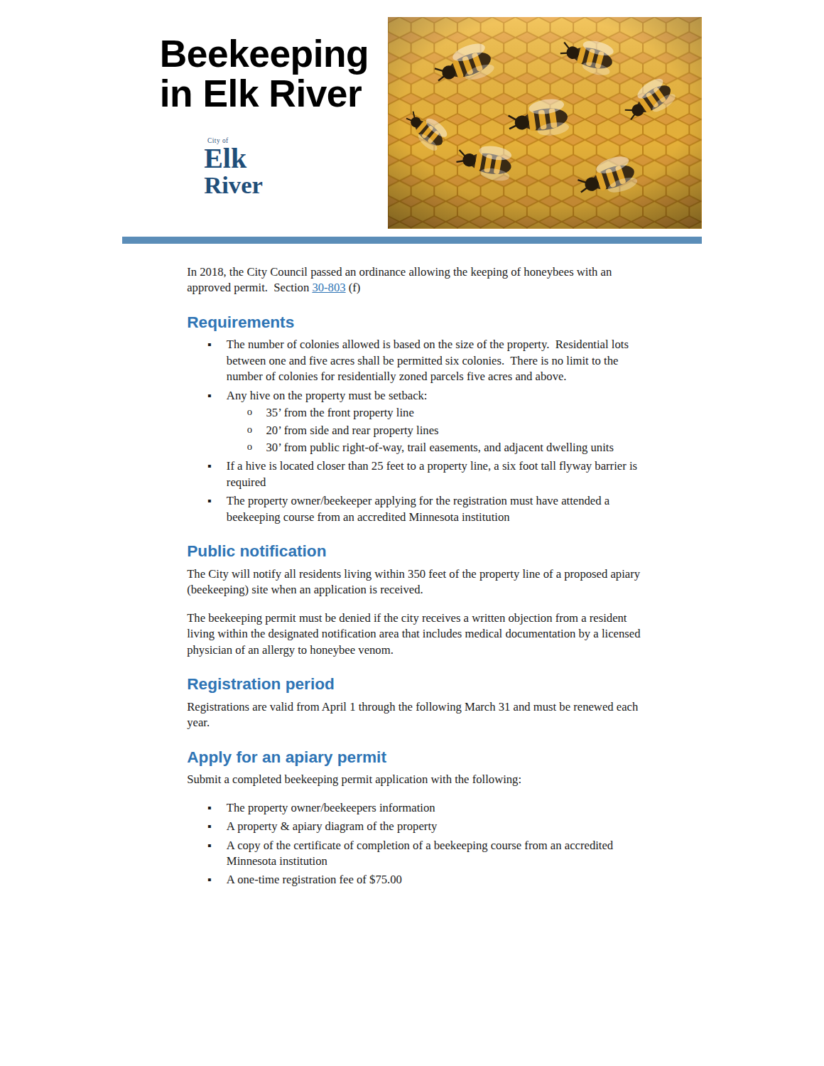Beekeeping
in Elk River
City of Elk River
In 2018, the City Council passed an ordinance allowing the keeping of honeybees with an approved permit. Section 30-803 (f)
Requirements
The number of colonies allowed is based on the size of the property. Residential lots between one and five acres shall be permitted six colonies. There is no limit to the number of colonies for residentially zoned parcels five acres and above.
Any hive on the property must be setback:
35’ from the front property line
20’ from side and rear property lines
30’ from public right-of-way, trail easements, and adjacent dwelling units
If a hive is located closer than 25 feet to a property line, a six foot tall flyway barrier is required
The property owner/beekeeper applying for the registration must have attended a beekeeping course from an accredited Minnesota institution
Public notification
The City will notify all residents living within 350 feet of the property line of a proposed apiary (beekeeping) site when an application is received.
The beekeeping permit must be denied if the city receives a written objection from a resident living within the designated notification area that includes medical documentation by a licensed physician of an allergy to honeybee venom.
Registration period
Registrations are valid from April 1 through the following March 31 and must be renewed each year.
Apply for an apiary permit
Submit a completed beekeeping permit application with the following:
The property owner/beekeepers information
A property & apiary diagram of the property
A copy of the certificate of completion of a beekeeping course from an accredited Minnesota institution
A one-time registration fee of $75.00